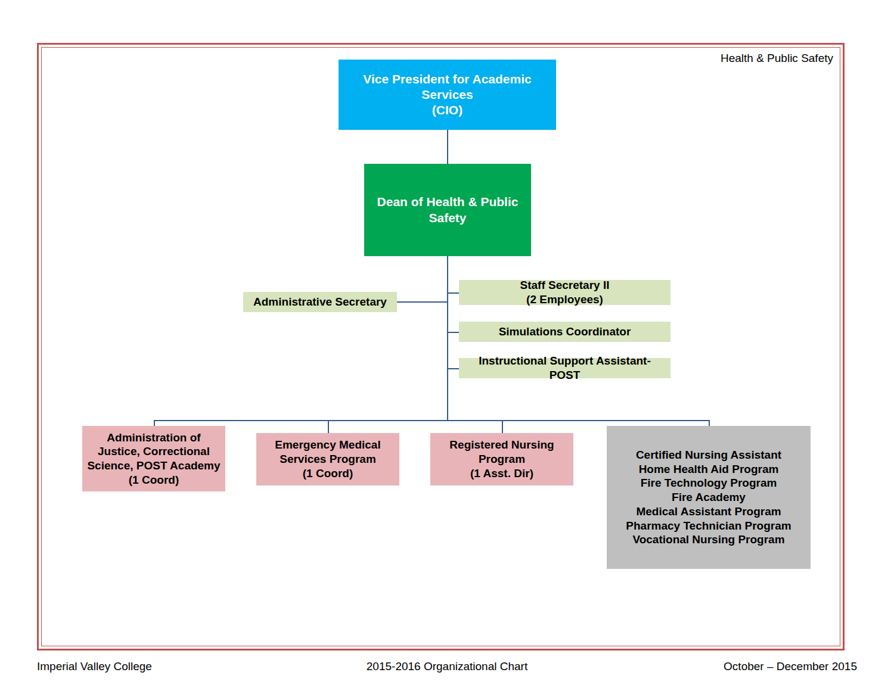Health & Public Safety
Vice President for Academic Services
(CIO)
Dean of Health & Public Safety
Administrative Secretary
Staff Secretary II (2 Employees)
Simulations Coordinator
Instructional Support Assistant-POST
Administration of Justice, Correctional Science, POST Academy
(1 Coord)
Emergency Medical Services Program
(1 Coord)
Registered Nursing Program
(1 Asst. Dir)
Certified Nursing Assistant
Home Health Aid Program
Fire Technology Program
Fire Academy
Medical Assistant Program
Pharmacy Technician Program
Vocational Nursing Program
Imperial Valley College
2015-2016 Organizational Chart
October – December 2015